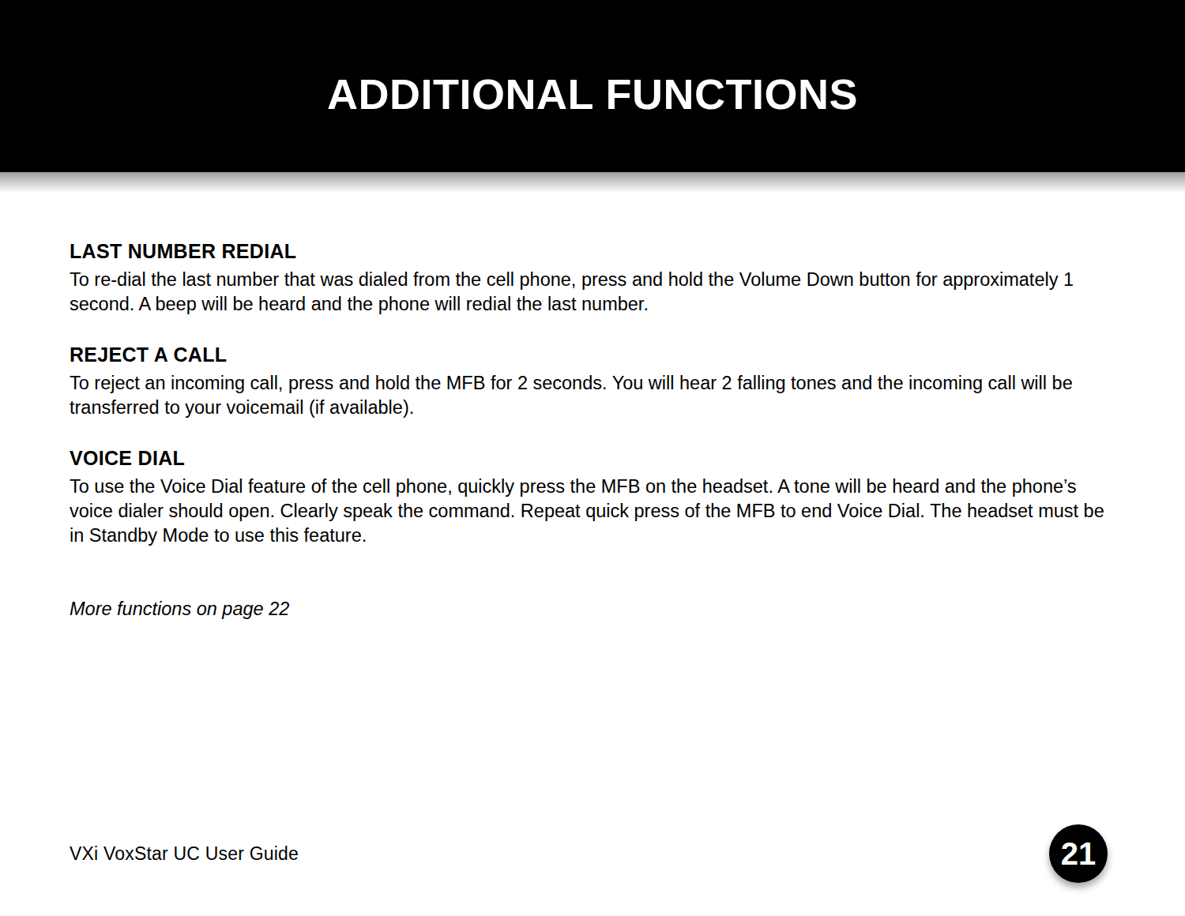Additional Functions
Last Number Redial
To re-dial the last number that was dialed from the cell phone, press and hold the Volume Down button for approximately 1 second. A beep will be heard and the phone will redial the last number.
Reject a Call
To reject an incoming call, press and hold the MFB for 2 seconds. You will hear 2 falling tones and the incoming call will be transferred to your voicemail (if available).
Voice Dial
To use the Voice Dial feature of the cell phone, quickly press the MFB on the headset. A tone will be heard and the phone’s voice dialer should open. Clearly speak the command. Repeat quick press of the MFB to end Voice Dial. The headset must be in Standby Mode to use this feature.
More functions on page 22
VXi VoxStar UC User Guide
21